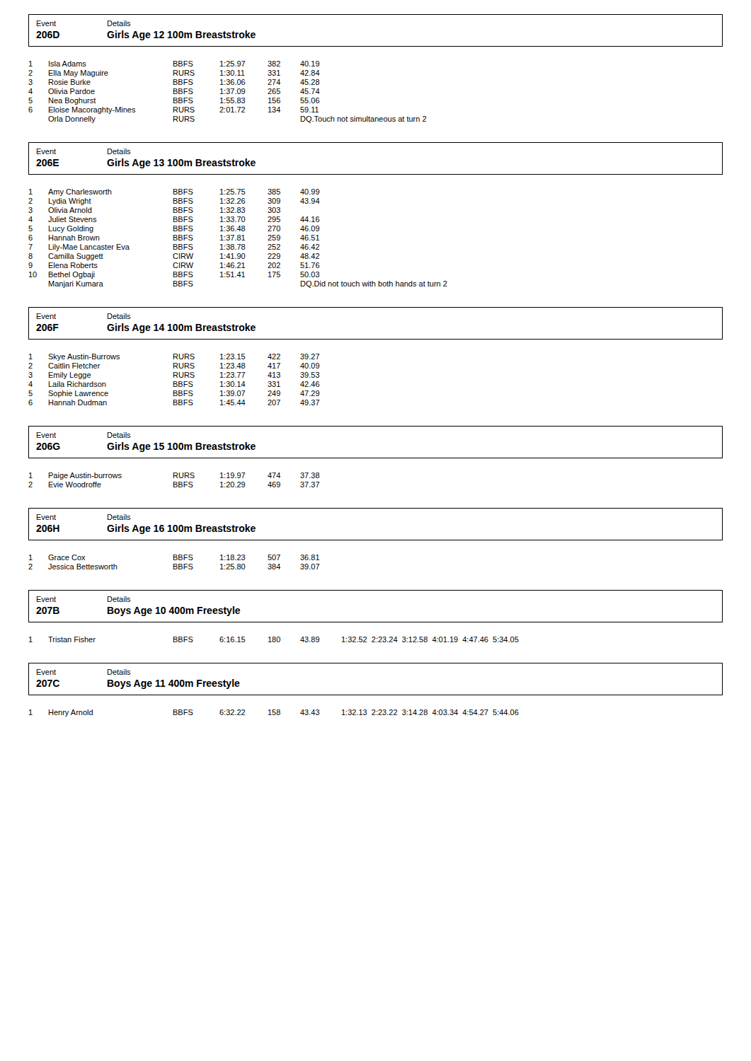Event Details
206D Girls Age 12 100m Breaststroke
| 1 | Isla Adams | BBFS | 1:25.97 | 382 | 40.19 |
| 2 | Ella May Maguire | RURS | 1:30.11 | 331 | 42.84 |
| 3 | Rosie Burke | BBFS | 1:36.06 | 274 | 45.28 |
| 4 | Olivia Pardoe | BBFS | 1:37.09 | 265 | 45.74 |
| 5 | Nea Boghurst | BBFS | 1:55.83 | 156 | 55.06 |
| 6 | Eloise Macoraghty-Mines | RURS | 2:01.72 | 134 | 59.11 |
| | Orla Donnelly | RURS | | | DQ.Touch not simultaneous at turn 2 |
Event Details
206E Girls Age 13 100m Breaststroke
| 1 | Amy Charlesworth | BBFS | 1:25.75 | 385 | 40.99 |
| 2 | Lydia Wright | BBFS | 1:32.26 | 309 | 43.94 |
| 3 | Olivia Arnold | BBFS | 1:32.83 | 303 | |
| 4 | Juliet Stevens | BBFS | 1:33.70 | 295 | 44.16 |
| 5 | Lucy Golding | BBFS | 1:36.48 | 270 | 46.09 |
| 6 | Hannah Brown | BBFS | 1:37.81 | 259 | 46.51 |
| 7 | Lily-Mae Lancaster Eva | BBFS | 1:38.78 | 252 | 46.42 |
| 8 | Camilla Suggett | CIRW | 1:41.90 | 229 | 48.42 |
| 9 | Elena Roberts | CIRW | 1:46.21 | 202 | 51.76 |
| 10 | Bethel Ogbaji | BBFS | 1:51.41 | 175 | 50.03 |
| | Manjari Kumara | BBFS | | | DQ.Did not touch with both hands at turn 2 |
Event Details
206F Girls Age 14 100m Breaststroke
| 1 | Skye Austin-Burrows | RURS | 1:23.15 | 422 | 39.27 |
| 2 | Caitlin Fletcher | RURS | 1:23.48 | 417 | 40.09 |
| 3 | Emily Legge | RURS | 1:23.77 | 413 | 39.53 |
| 4 | Laila Richardson | BBFS | 1:30.14 | 331 | 42.46 |
| 5 | Sophie Lawrence | BBFS | 1:39.07 | 249 | 47.29 |
| 6 | Hannah Dudman | BBFS | 1:45.44 | 207 | 49.37 |
Event Details
206G Girls Age 15 100m Breaststroke
| 1 | Paige Austin-burrows | RURS | 1:19.97 | 474 | 37.38 |
| 2 | Evie Woodroffe | BBFS | 1:20.29 | 469 | 37.37 |
Event Details
206H Girls Age 16 100m Breaststroke
| 1 | Grace Cox | BBFS | 1:18.23 | 507 | 36.81 |
| 2 | Jessica Bettesworth | BBFS | 1:25.80 | 384 | 39.07 |
Event Details
207B Boys Age 10 400m Freestyle
| 1 | Tristan Fisher | BBFS | 6:16.15 | 180 | 43.89 | 1:32.52 2:23.24 3:12.58 4:01.19 4:47.46 5:34.05 |
Event Details
207C Boys Age 11 400m Freestyle
| 1 | Henry Arnold | BBFS | 6:32.22 | 158 | 43.43 | 1:32.13 2:23.22 3:14.28 4:03.34 4:54.27 5:44.06 |